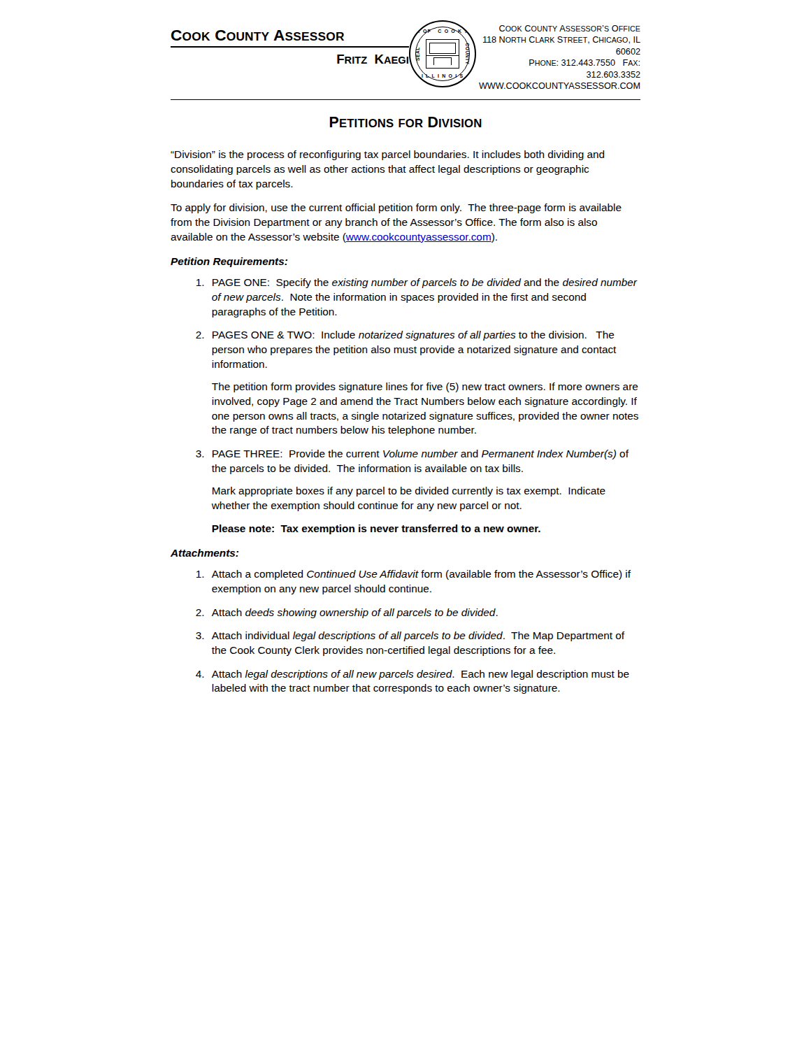COOK COUNTY ASSESSOR
FRITZ KAEGI
★ OF C O O K ★
SEAL
COUNTY
I L L I N O I S
COOK COUNTY ASSESSOR’S OFFICE
118 NORTH CLARK STREET, CHICAGO, IL 60602
PHONE: 312.443.7550 FAX: 312.603.3352
WWW.COOKCOUNTYASSESSOR.COM
PETITIONS FOR DIVISION
“Division” is the process of reconfiguring tax parcel boundaries. It includes both dividing and consolidating parcels as well as other actions that affect legal descriptions or geographic boundaries of tax parcels.
To apply for division, use the current official petition form only. The three-page form is available from the Division Department or any branch of the Assessor’s Office. The form also is also available on the Assessor’s website (www.cookcountyassessor.com).
Petition Requirements:
PAGE ONE: Specify the existing number of parcels to be divided and the desired number of new parcels. Note the information in spaces provided in the first and second paragraphs of the Petition.
PAGES ONE & TWO: Include notarized signatures of all parties to the division. The person who prepares the petition also must provide a notarized signature and contact information.
The petition form provides signature lines for five (5) new tract owners. If more owners are involved, copy Page 2 and amend the Tract Numbers below each signature accordingly. If one person owns all tracts, a single notarized signature suffices, provided the owner notes the range of tract numbers below his telephone number.
PAGE THREE: Provide the current Volume number and Permanent Index Number(s) of the parcels to be divided. The information is available on tax bills.
Mark appropriate boxes if any parcel to be divided currently is tax exempt. Indicate whether the exemption should continue for any new parcel or not.
Please note: Tax exemption is never transferred to a new owner.
Attachments:
Attach a completed Continued Use Affidavit form (available from the Assessor’s Office) if exemption on any new parcel should continue.
Attach deeds showing ownership of all parcels to be divided.
Attach individual legal descriptions of all parcels to be divided. The Map Department of the Cook County Clerk provides non-certified legal descriptions for a fee.
Attach legal descriptions of all new parcels desired. Each new legal description must be labeled with the tract number that corresponds to each owner’s signature.